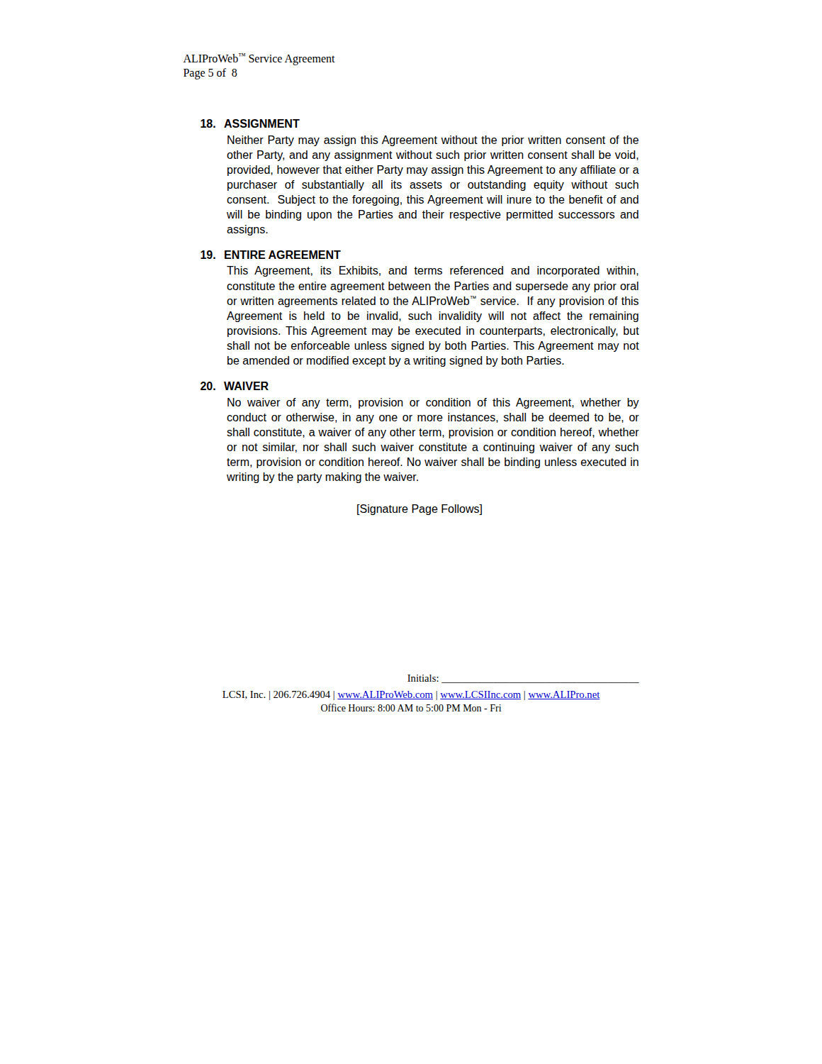ALIProWeb™ Service Agreement
Page 5 of 8
18. ASSIGNMENT
Neither Party may assign this Agreement without the prior written consent of the other Party, and any assignment without such prior written consent shall be void, provided, however that either Party may assign this Agreement to any affiliate or a purchaser of substantially all its assets or outstanding equity without such consent. Subject to the foregoing, this Agreement will inure to the benefit of and will be binding upon the Parties and their respective permitted successors and assigns.
19. ENTIRE AGREEMENT
This Agreement, its Exhibits, and terms referenced and incorporated within, constitute the entire agreement between the Parties and supersede any prior oral or written agreements related to the ALIProWeb™ service. If any provision of this Agreement is held to be invalid, such invalidity will not affect the remaining provisions. This Agreement may be executed in counterparts, electronically, but shall not be enforceable unless signed by both Parties. This Agreement may not be amended or modified except by a writing signed by both Parties.
20. WAIVER
No waiver of any term, provision or condition of this Agreement, whether by conduct or otherwise, in any one or more instances, shall be deemed to be, or shall constitute, a waiver of any other term, provision or condition hereof, whether or not similar, nor shall such waiver constitute a continuing waiver of any such term, provision or condition hereof. No waiver shall be binding unless executed in writing by the party making the waiver.
[Signature Page Follows]
Initials: ______________________________________
LCSI, Inc. | 206.726.4904 | www.ALIProWeb.com | www.LCSIInc.com | www.ALIPro.net
Office Hours: 8:00 AM to 5:00 PM Mon - Fri